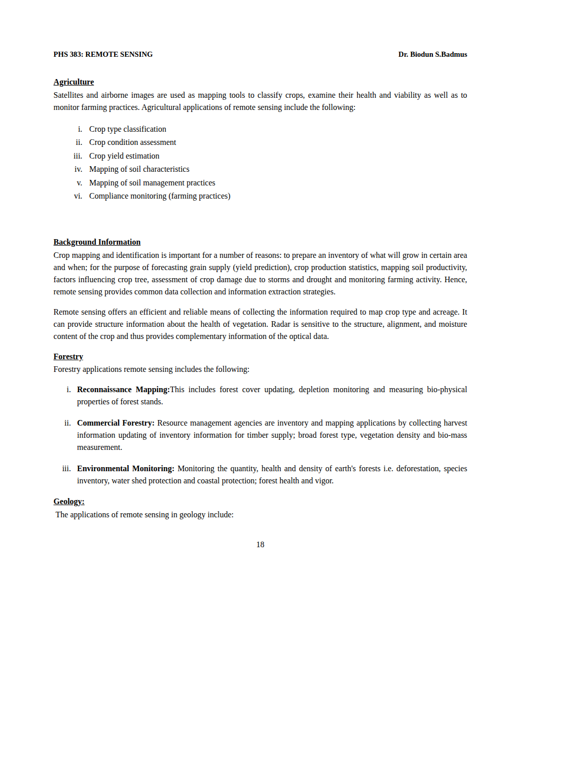PHS 383: REMOTE SENSING Dr. Biodun S.Badmus
Agriculture
Satellites and airborne images are used as mapping tools to classify crops, examine their health and viability as well as to monitor farming practices. Agricultural applications of remote sensing include the following:
Crop type classification
Crop condition assessment
Crop yield estimation
Mapping of soil characteristics
Mapping of soil management practices
Compliance monitoring (farming practices)
Background Information
Crop mapping and identification is important for a number of reasons: to prepare an inventory of what will grow in certain area and when; for the purpose of forecasting grain supply (yield prediction), crop production statistics, mapping soil productivity, factors influencing crop tree, assessment of crop damage due to storms and drought and monitoring farming activity. Hence, remote sensing provides common data collection and information extraction strategies.
Remote sensing offers an efficient and reliable means of collecting the information required to map crop type and acreage. It can provide structure information about the health of vegetation. Radar is sensitive to the structure, alignment, and moisture content of the crop and thus provides complementary information of the optical data.
Forestry
Forestry applications remote sensing includes the following:
Reconnaissance Mapping: This includes forest cover updating, depletion monitoring and measuring bio-physical properties of forest stands.
Commercial Forestry: Resource management agencies are inventory and mapping applications by collecting harvest information updating of inventory information for timber supply; broad forest type, vegetation density and bio-mass measurement.
Environmental Monitoring: Monitoring the quantity, health and density of earth's forests i.e. deforestation, species inventory, water shed protection and coastal protection; forest health and vigor.
Geology:
The applications of remote sensing in geology include:
18